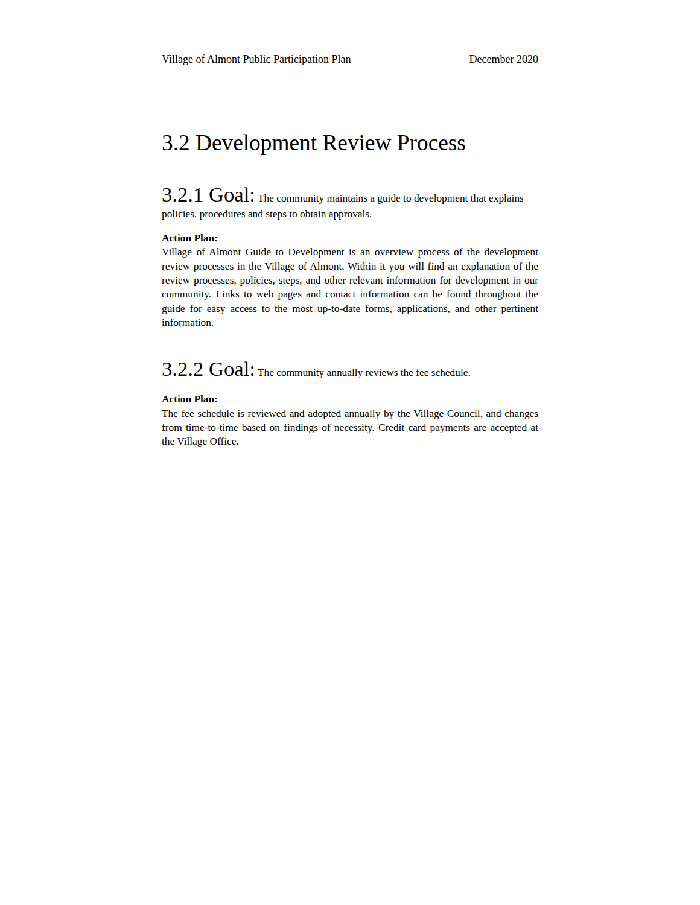Village of Almont Public Participation Plan
December 2020
3.2 Development Review Process
3.2.1 Goal: The community maintains a guide to development that explains policies, procedures and steps to obtain approvals.
Action Plan:
Village of Almont Guide to Development is an overview process of the development review processes in the Village of Almont. Within it you will find an explanation of the review processes, policies, steps, and other relevant information for development in our community. Links to web pages and contact information can be found throughout the guide for easy access to the most up-to-date forms, applications, and other pertinent information.
3.2.2 Goal: The community annually reviews the fee schedule.
Action Plan:
The fee schedule is reviewed and adopted annually by the Village Council, and changes from time-to-time based on findings of necessity. Credit card payments are accepted at the Village Office.